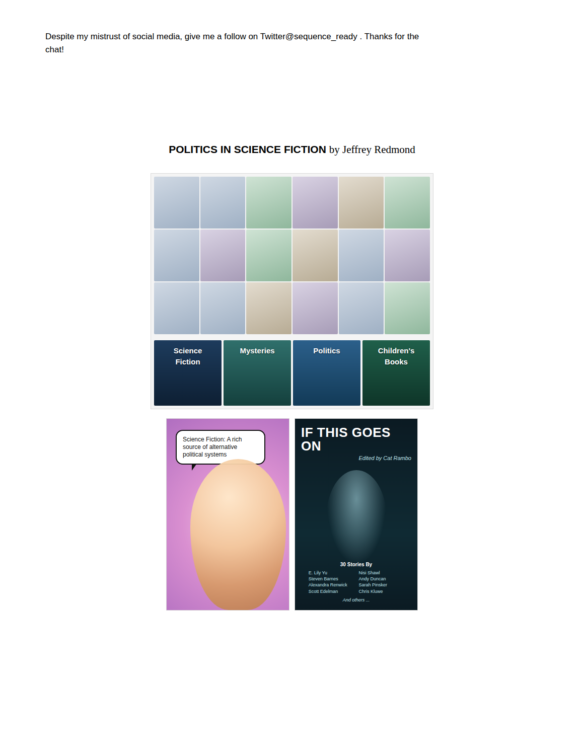Despite my mistrust of social media, give me a follow on Twitter@sequence_ready . Thanks for the chat!
POLITICS IN SCIENCE FICTION by Jeffrey Redmond
Science
Fiction
Mysteries
Politics
Children's
Books
Science Fiction: A rich source of alternative political systems
IF THIS GOES ON
Edited by Cat Rambo
30 Stories By
E. Lily Yu Nisi Shawl Steven Barnes Andy Duncan Alexandra Renwick Sarah Pinsker Scott Edelman Chris Kluwe
And others ...